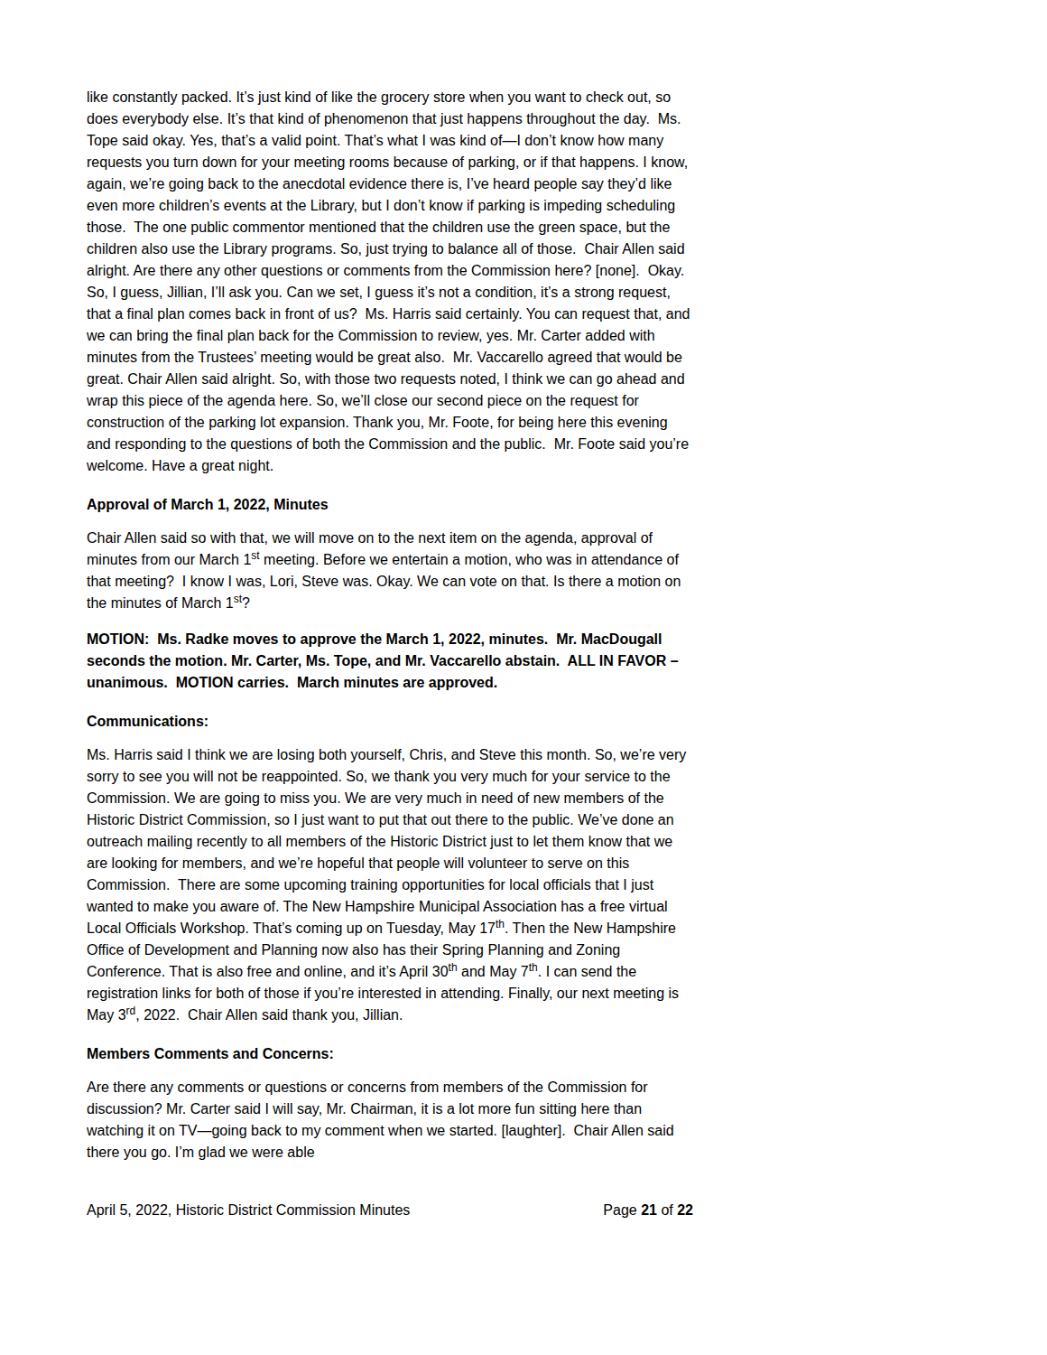like constantly packed. It’s just kind of like the grocery store when you want to check out, so does everybody else. It’s that kind of phenomenon that just happens throughout the day. Ms. Tope said okay. Yes, that’s a valid point. That’s what I was kind of—I don’t know how many requests you turn down for your meeting rooms because of parking, or if that happens. I know, again, we’re going back to the anecdotal evidence there is, I’ve heard people say they’d like even more children’s events at the Library, but I don’t know if parking is impeding scheduling those. The one public commentor mentioned that the children use the green space, but the children also use the Library programs. So, just trying to balance all of those. Chair Allen said alright. Are there any other questions or comments from the Commission here? [none]. Okay. So, I guess, Jillian, I’ll ask you. Can we set, I guess it’s not a condition, it’s a strong request, that a final plan comes back in front of us? Ms. Harris said certainly. You can request that, and we can bring the final plan back for the Commission to review, yes. Mr. Carter added with minutes from the Trustees’ meeting would be great also. Mr. Vaccarello agreed that would be great. Chair Allen said alright. So, with those two requests noted, I think we can go ahead and wrap this piece of the agenda here. So, we’ll close our second piece on the request for construction of the parking lot expansion. Thank you, Mr. Foote, for being here this evening and responding to the questions of both the Commission and the public. Mr. Foote said you’re welcome. Have a great night.
Approval of March 1, 2022, Minutes
Chair Allen said so with that, we will move on to the next item on the agenda, approval of minutes from our March 1st meeting. Before we entertain a motion, who was in attendance of that meeting? I know I was, Lori, Steve was. Okay. We can vote on that. Is there a motion on the minutes of March 1st?
MOTION: Ms. Radke moves to approve the March 1, 2022, minutes. Mr. MacDougall seconds the motion. Mr. Carter, Ms. Tope, and Mr. Vaccarello abstain. ALL IN FAVOR – unanimous. MOTION carries. March minutes are approved.
Communications:
Ms. Harris said I think we are losing both yourself, Chris, and Steve this month. So, we’re very sorry to see you will not be reappointed. So, we thank you very much for your service to the Commission. We are going to miss you. We are very much in need of new members of the Historic District Commission, so I just want to put that out there to the public. We’ve done an outreach mailing recently to all members of the Historic District just to let them know that we are looking for members, and we’re hopeful that people will volunteer to serve on this Commission. There are some upcoming training opportunities for local officials that I just wanted to make you aware of. The New Hampshire Municipal Association has a free virtual Local Officials Workshop. That’s coming up on Tuesday, May 17th. Then the New Hampshire Office of Development and Planning now also has their Spring Planning and Zoning Conference. That is also free and online, and it’s April 30th and May 7th. I can send the registration links for both of those if you’re interested in attending. Finally, our next meeting is May 3rd, 2022. Chair Allen said thank you, Jillian.
Members Comments and Concerns:
Are there any comments or questions or concerns from members of the Commission for discussion? Mr. Carter said I will say, Mr. Chairman, it is a lot more fun sitting here than watching it on TV—going back to my comment when we started. [laughter]. Chair Allen said there you go. I’m glad we were able
April 5, 2022, Historic District Commission Minutes
Page 21 of 22